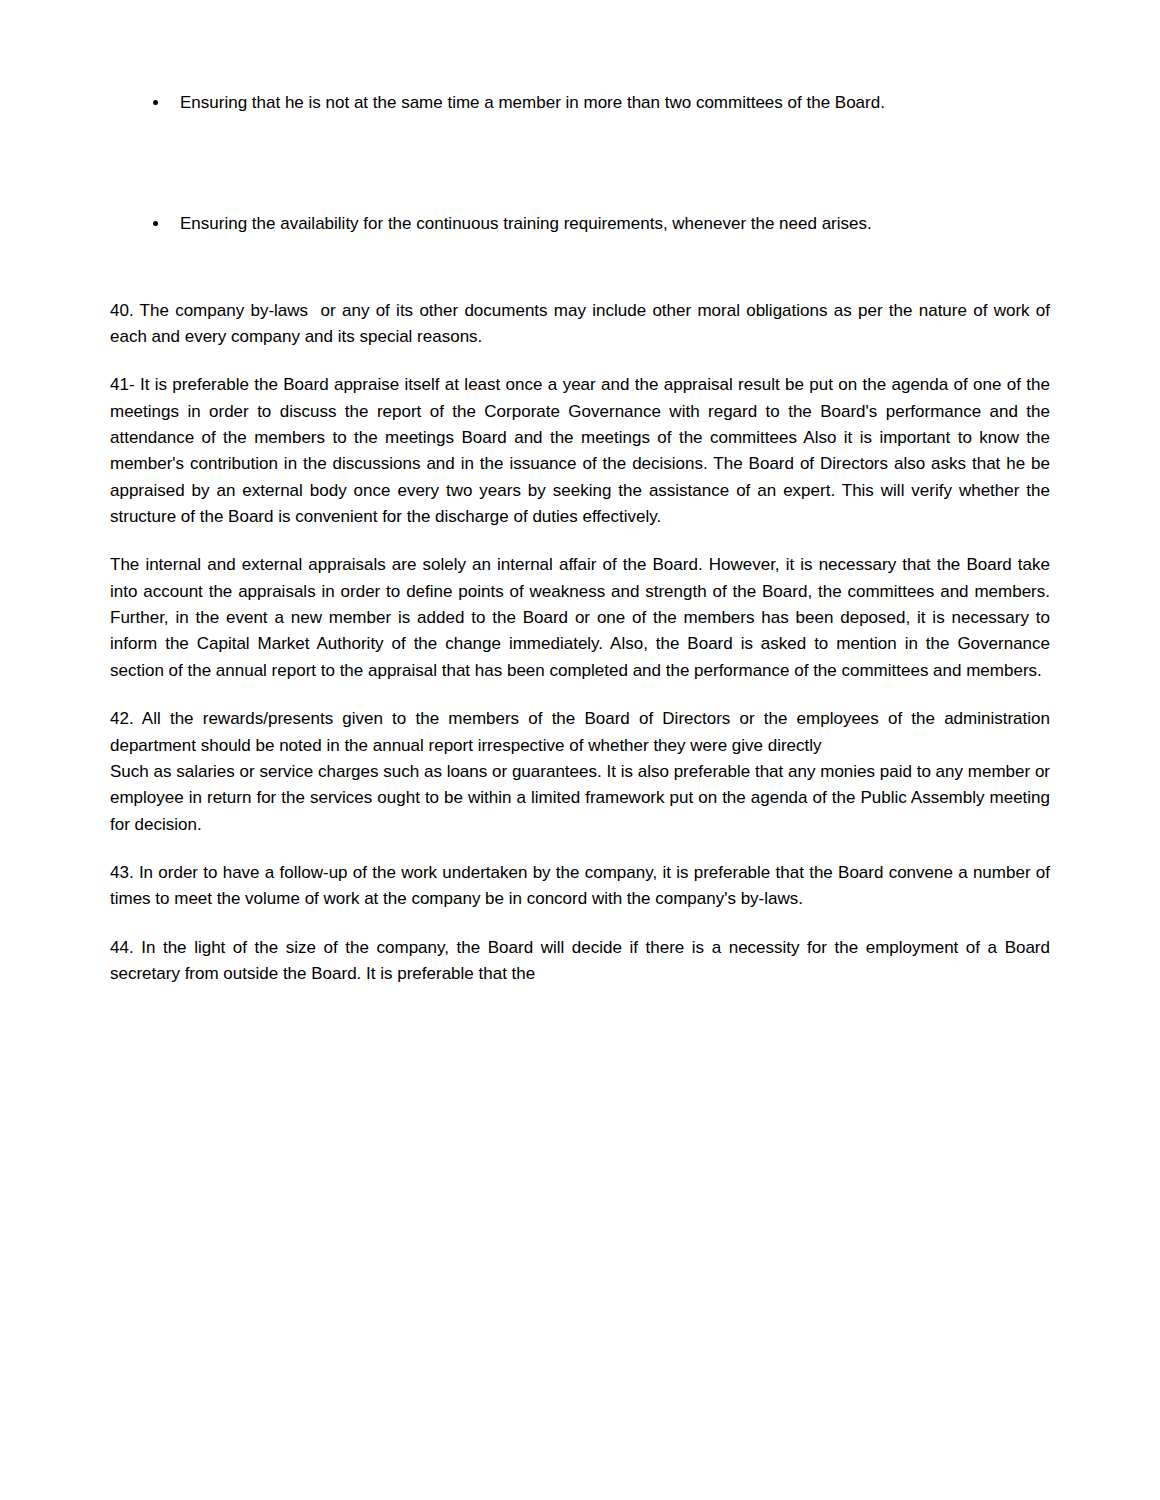Ensuring that he is not at the same time a member in more than two committees of the Board.
Ensuring the availability for the continuous training requirements, whenever the need arises.
40. The company by-laws or any of its other documents may include other moral obligations as per the nature of work of each and every company and its special reasons.
41- It is preferable the Board appraise itself at least once a year and the appraisal result be put on the agenda of one of the meetings in order to discuss the report of the Corporate Governance with regard to the Board's performance and the attendance of the members to the meetings Board and the meetings of the committees Also it is important to know the member's contribution in the discussions and in the issuance of the decisions. The Board of Directors also asks that he be appraised by an external body once every two years by seeking the assistance of an expert. This will verify whether the structure of the Board is convenient for the discharge of duties effectively.
The internal and external appraisals are solely an internal affair of the Board. However, it is necessary that the Board take into account the appraisals in order to define points of weakness and strength of the Board, the committees and members. Further, in the event a new member is added to the Board or one of the members has been deposed, it is necessary to inform the Capital Market Authority of the change immediately. Also, the Board is asked to mention in the Governance section of the annual report to the appraisal that has been completed and the performance of the committees and members.
42. All the rewards/presents given to the members of the Board of Directors or the employees of the administration department should be noted in the annual report irrespective of whether they were give directly
Such as salaries or service charges such as loans or guarantees. It is also preferable that any monies paid to any member or employee in return for the services ought to be within a limited framework put on the agenda of the Public Assembly meeting for decision.
43. In order to have a follow-up of the work undertaken by the company, it is preferable that the Board convene a number of times to meet the volume of work at the company be in concord with the company's by-laws.
44. In the light of the size of the company, the Board will decide if there is a necessity for the employment of a Board secretary from outside the Board. It is preferable that the